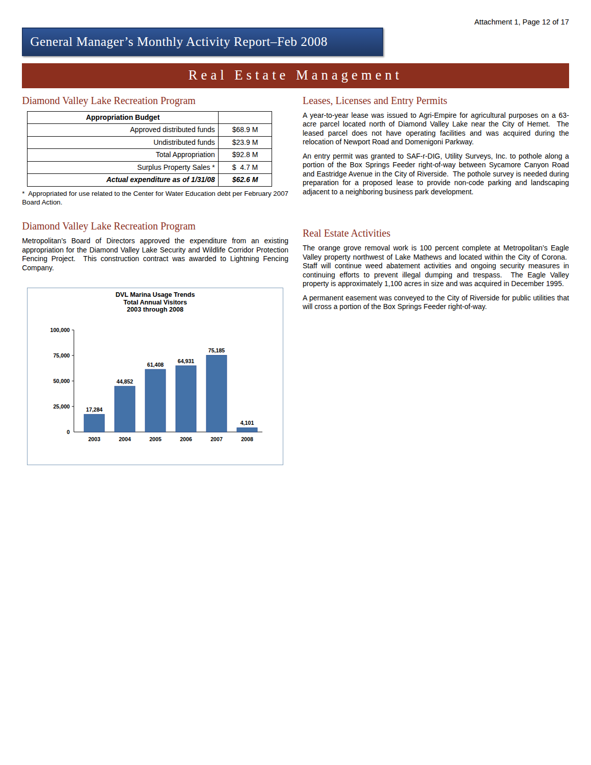Attachment 1, Page 12 of 17
General Manager’s Monthly Activity Report–Feb 2008
Real Estate Management
Diamond Valley Lake Recreation Program
| Appropriation Budget | |
| --- | --- |
| Approved distributed funds | $68.9 M |
| Undistributed funds | $23.9 M |
| Total Appropriation | $92.8 M |
| Surplus Property Sales * | $ 4.7 M |
| Actual expenditure as of 1/31/08 | $62.6 M |
* Appropriated for use related to the Center for Water Education debt per February 2007 Board Action.
Diamond Valley Lake Recreation Program
Metropolitan’s Board of Directors approved the expenditure from an existing appropriation for the Diamond Valley Lake Security and Wildlife Corridor Protection Fencing Project. This construction contract was awarded to Lightning Fencing Company.
DVL Marina Usage Trends
Total Annual Visitors
2003 through 2008
100,000 75,000 50,000 25,000 0 17,284 44,852 61,408 64,931 75,185 4,101 2003 2004 2005 2006 2007 2008
Leases, Licenses and Entry Permits
A year-to-year lease was issued to Agri-Empire for agricultural purposes on a 63-acre parcel located north of Diamond Valley Lake near the City of Hemet. The leased parcel does not have operating facilities and was acquired during the relocation of Newport Road and Domenigoni Parkway.
An entry permit was granted to SAF-r-DIG, Utility Surveys, Inc. to pothole along a portion of the Box Springs Feeder right-of-way between Sycamore Canyon Road and Eastridge Avenue in the City of Riverside. The pothole survey is needed during preparation for a proposed lease to provide non-code parking and landscaping adjacent to a neighboring business park development.
Real Estate Activities
The orange grove removal work is 100 percent complete at Metropolitan’s Eagle Valley property northwest of Lake Mathews and located within the City of Corona. Staff will continue weed abatement activities and ongoing security measures in continuing efforts to prevent illegal dumping and trespass. The Eagle Valley property is approximately 1,100 acres in size and was acquired in December 1995.
A permanent easement was conveyed to the City of Riverside for public utilities that will cross a portion of the Box Springs Feeder right-of-way.